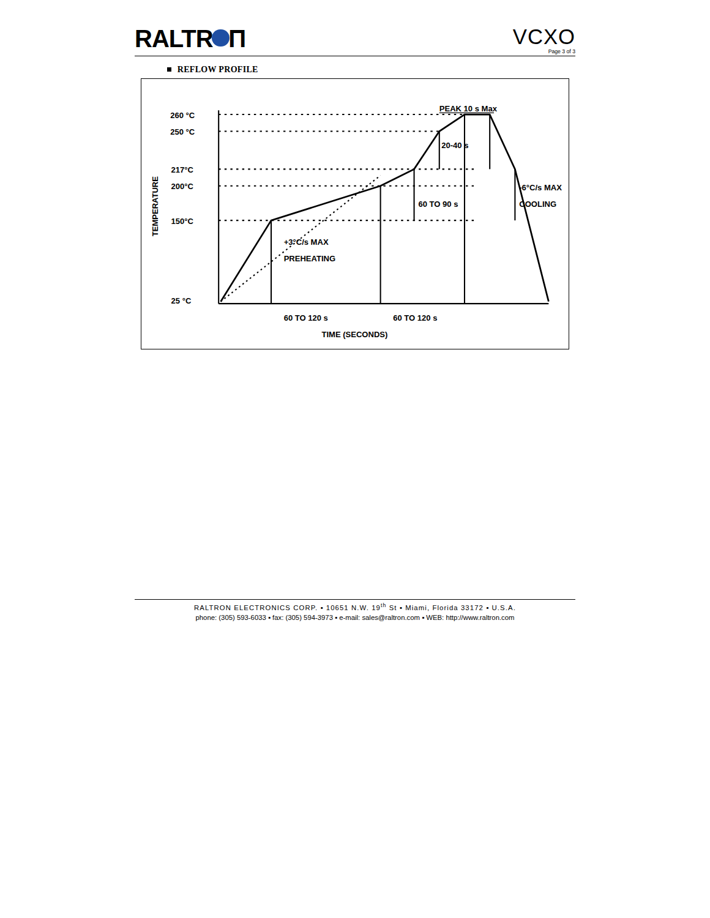RΑLTR Π
VCXO
Page 3 of 3
REFLOW PROFILE
TEMPERATURE 260 °C 250 °C 217°C 200°C 150°C 25 °C PEAK 10 s Max 20-40 s 60 TO 90 s -6°C/s MAX COOLING +3°C/s MAX PREHEATING 60 TO 120 s 60 TO 120 s TIME (SECONDS)
RALTRON ELECTRONICS CORP. ▪ 10651 N.W. 19th St ▪ Miami, Florida 33172 ▪ U.S.A.
phone: (305) 593-6033 ▪ fax: (305) 594-3973 ▪ e-mail: sales@raltron.com ▪ WEB: http://www.raltron.com